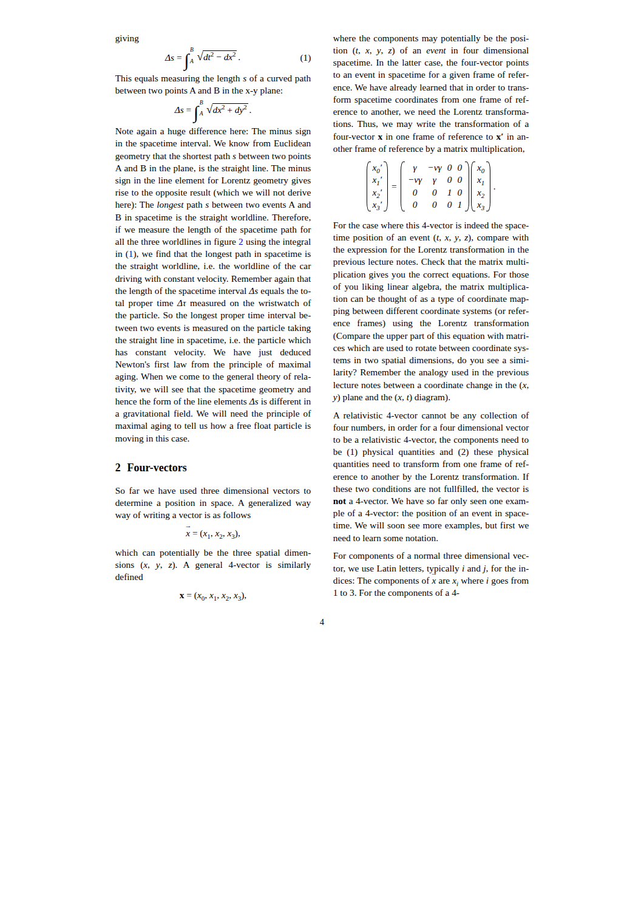giving
Δs = ∫BA dt2 − dx2.
(1)
This equals measuring the length s of a curved path between two points A and B in the x-y plane:
Δs = ∫BA dx2 + dy2.
Note again a huge difference here: The minus sign in the spacetime interval. We know from Euclidean geometry that the shortest path s between two points A and B in the plane, is the straight line. The minus sign in the line element for Lorentz geometry gives rise to the opposite result (which we will not derive here): The longest path s between two events A and B in spacetime is the straight worldline. Therefore, if we measure the length of the spacetime path for all the three worldlines in figure 2 using the integral in (1), we find that the longest path in spacetime is the straight worldline, i.e. the worldline of the car driving with constant velocity. Remember again that the length of the spacetime interval Δs equals the total proper time Δτ measured on the wristwatch of the particle. So the longest proper time interval between two events is measured on the particle taking the straight line in spacetime, i.e. the particle which has constant velocity. We have just deduced Newton's first law from the principle of maximal aging. When we come to the general theory of relativity, we will see that the spacetime geometry and hence the form of the line elements Δs is different in a gravitational field. We will need the principle of maximal aging to tell us how a free float particle is moving in this case.
2 Four-vectors
So far we have used three dimensional vectors to determine a position in space. A generalized way way of writing a vector is as follows
x = (x1, x2, x3),
which can potentially be the three spatial dimensions (x, y, z). A general 4-vector is similarly defined
x = (x0, x1, x2, x3),
where the components may potentially be the position (t, x, y, z) of an event in four dimensional spacetime. In the latter case, the four-vector points to an event in spacetime for a given frame of reference. We have already learned that in order to transform spacetime coordinates from one frame of reference to another, we need the Lorentz transformations. Thus, we may write the transformation of a four-vector x in one frame of reference to x′ in another frame of reference by a matrix multiplication,
| x 0 ′ |
| x 1 ′ |
| x 2 ′ |
| x 3 ′ |
=
| γ | − v γ | 0 | 0 |
| − v γ | γ | 0 | 0 |
| 0 | 0 | 1 | 0 |
| 0 | 0 | 0 | 1 |
| x 0 |
| x 1 |
| x 2 |
| x 3 |
.
For the case where this 4-vector is indeed the spacetime position of an event (t, x, y, z), compare with the expression for the Lorentz transformation in the previous lecture notes. Check that the matrix multiplication gives you the correct equations. For those of you liking linear algebra, the matrix multiplication can be thought of as a type of coordinate mapping between different coordinate systems (or reference frames) using the Lorentz transformation (Compare the upper part of this equation with matrices which are used to rotate between coordinate systems in two spatial dimensions, do you see a similarity? Remember the analogy used in the previous lecture notes between a coordinate change in the (x, y) plane and the (x, t) diagram).
A relativistic 4-vector cannot be any collection of four numbers, in order for a four dimensional vector to be a relativistic 4-vector, the components need to be (1) physical quantities and (2) these physical quantities need to transform from one frame of reference to another by the Lorentz transformation. If these two conditions are not fullfilled, the vector is not a 4-vector. We have so far only seen one example of a 4-vector: the position of an event in spacetime. We will soon see more examples, but first we need to learn some notation.
For components of a normal three dimensional vector, we use Latin letters, typically i and j, for the indices: The components of x are xi where i goes from 1 to 3. For the components of a 4-
4